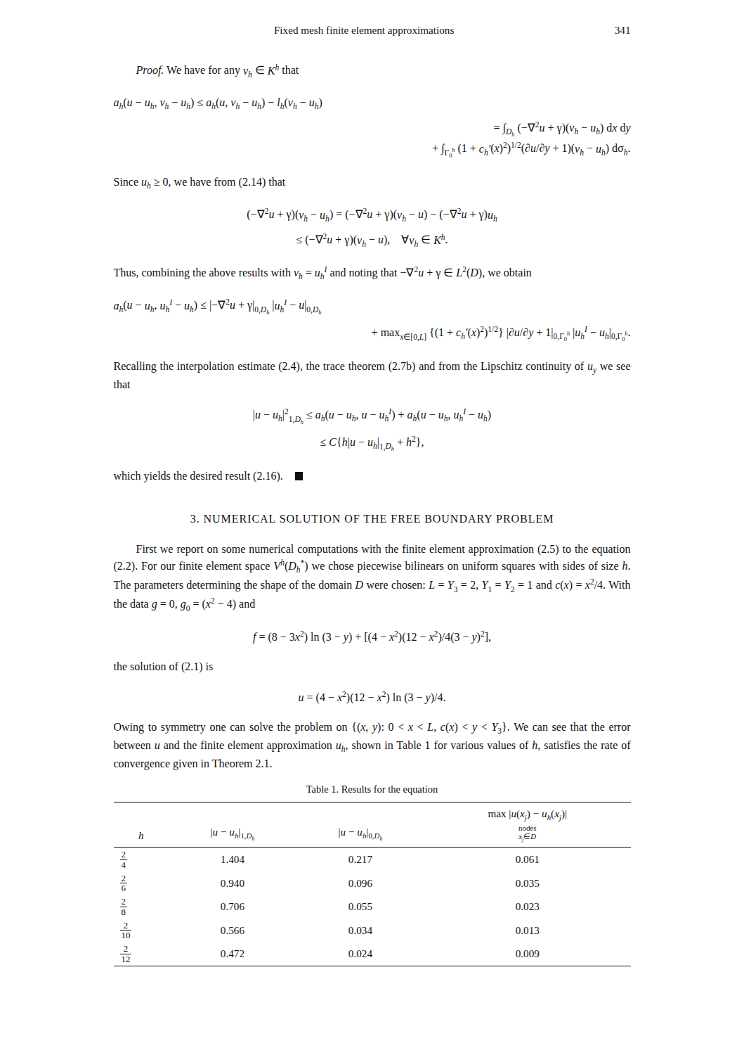Fixed mesh finite element approximations 341
Proof. We have for any vh ∈ Kh that
ah(u − uh, vh − uh) ≤ ah(u, vh − uh) − lh(vh − uh) = ∫Dh (−∇2u + γ)(vh − uh) dx dy + ∫Γ0h (1 + ch′(x)2)1/2(∂u/∂y + 1)(vh − uh) dσh.
Since uh ≥ 0, we have from (2.14) that
(−∇2u + γ)(vh − uh) = (−∇2u + γ)(vh − u) − (−∇2u + γ)uh ≤ (−∇2u + γ)(vh − u), ∀vh ∈ Kh.
Thus, combining the above results with vh = uhI and noting that −∇2u + γ ∈ L2(D), we obtain
ah(u − uh, uhI − uh) ≤ |−∇2u + γ|0,Dh |uhI − u|0,Dh + maxx∈[0,L] {(1 + ch′(x)2)1/2} |∂u/∂y + 1|0,Γ0h |uhI − uh|0,Γ0h.
Recalling the interpolation estimate (2.4), the trace theorem (2.7b) and from the Lipschitz continuity of uy we see that
|u − uh|21,Dh ≤ ah(u − uh, u − uhI) + ah(u − uh, uhI − uh) ≤ C{h|u − uh|1,Dh + h2},
which yields the desired result (2.16).
3. Numerical solution of the free boundary problem
First we report on some numerical computations with the finite element approximation (2.5) to the equation (2.2). For our finite element space Vh(Dh*) we chose piecewise bilinears on uniform squares with sides of size h. The parameters determining the shape of the domain D were chosen: L = Y3 = 2, Y1 = Y2 = 1 and c(x) = x2/4. With the data g = 0, g0 = (x2 − 4) and
f = (8 − 3x2) ln (3 − y) + [(4 − x2)(12 − x2)/4(3 − y)2],
the solution of (2.1) is
u = (4 − x2)(12 − x2) ln (3 − y)/4.
Owing to symmetry one can solve the problem on {(x, y): 0 < x < L, c(x) < y < Y3}. We can see that the error between u and the finite element approximation uh, shown in Table 1 for various values of h, satisfies the rate of convergence given in Theorem 2.1.
Table 1. Results for the equation
| h | / u − u h / 1, D h | / u − u h / 0, D h | max / u ( x j ) − u h ( x j )/ nodes x j ∈ D |
| --- | --- | --- | --- |
| 2 4 | 1.404 | 0.217 | 0.061 |
| 2 6 | 0.940 | 0.096 | 0.035 |
| 2 8 | 0.706 | 0.055 | 0.023 |
| 2 10 | 0.566 | 0.034 | 0.013 |
| 2 12 | 0.472 | 0.024 | 0.009 |